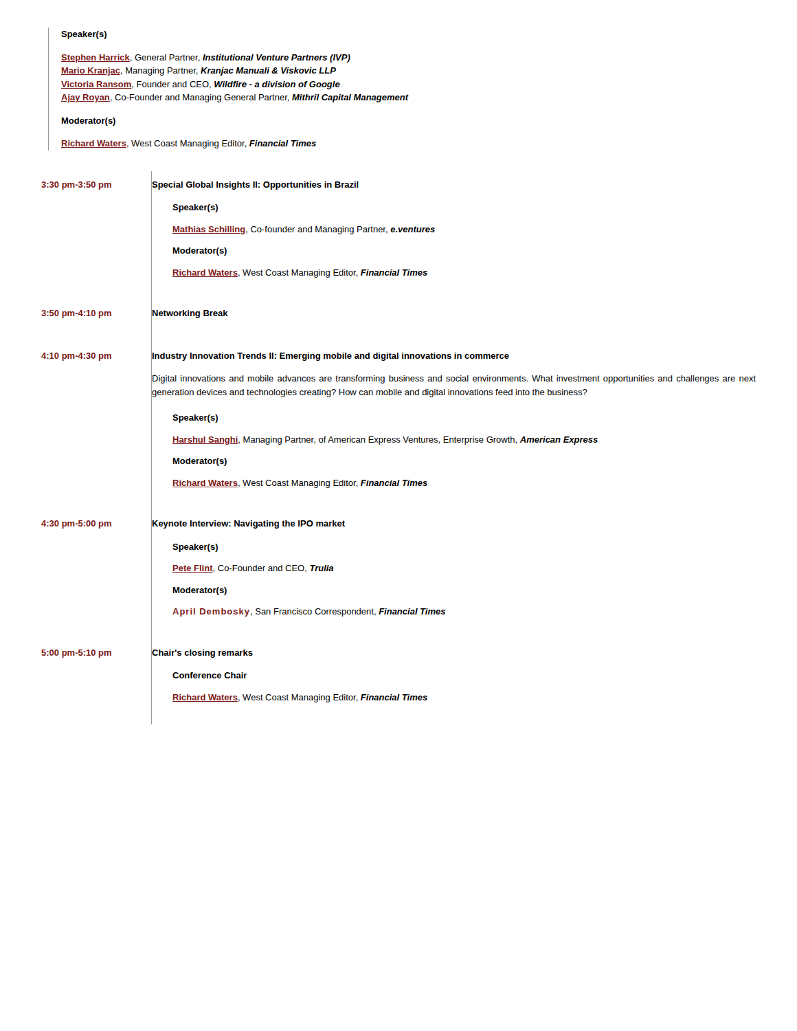Speaker(s)
Stephen Harrick, General Partner, Institutional Venture Partners (IVP)
Mario Kranjac, Managing Partner, Kranjac Manuali & Viskovic LLP
Victoria Ransom, Founder and CEO, Wildfire - a division of Google
Ajay Royan, Co-Founder and Managing General Partner, Mithril Capital Management
Moderator(s)
Richard Waters, West Coast Managing Editor, Financial Times
| 3:30 pm-3:50 pm | Special Global Insights II: Opportunities in Brazil Speaker(s) Mathias Schilling , Co-founder and Managing Partner, e.ventures Moderator(s) Richard Waters , West Coast Managing Editor, Financial Times |
| 3:50 pm-4:10 pm | Networking Break |
| 4:10 pm-4:30 pm | Industry Innovation Trends II: Emerging mobile and digital innovations in commerce Digital innovations and mobile advances are transforming business and social environments. What investment opportunities and challenges are next generation devices and technologies creating? How can mobile and digital innovations feed into the business? Speaker(s) Harshul Sanghi , Managing Partner, of American Express Ventures, Enterprise Growth, American Express Moderator(s) Richard Waters , West Coast Managing Editor, Financial Times |
| 4:30 pm-5:00 pm | Keynote Interview: Navigating the IPO market Speaker(s) Pete Flint , Co-Founder and CEO, Trulia Moderator(s) April Dembosky , San Francisco Correspondent, Financial Times |
| 5:00 pm-5:10 pm | Chair's closing remarks Conference Chair Richard Waters , West Coast Managing Editor, Financial Times |